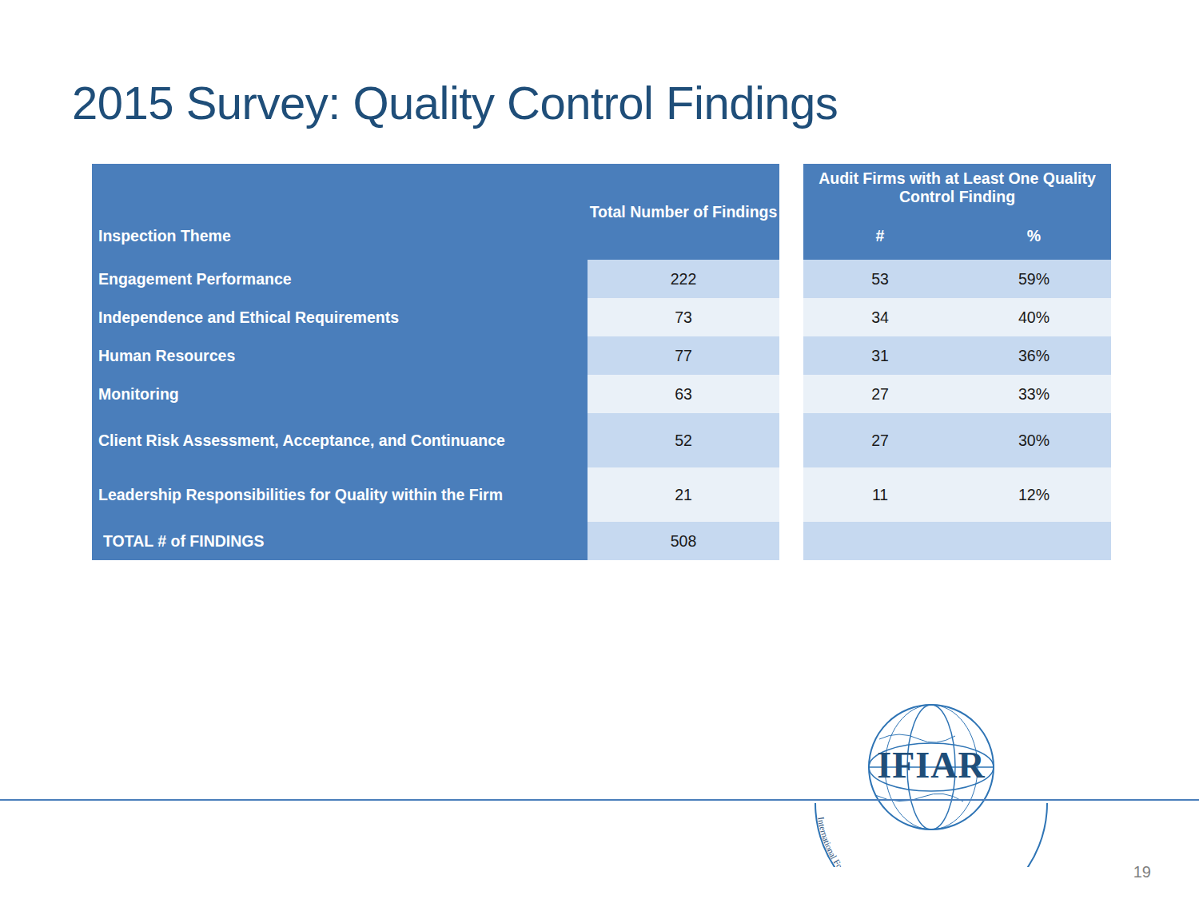2015 Survey: Quality Control Findings
| | Total Number of Findings | | Audit Firms with at Least One Quality Control Finding |
| Inspection Theme | # | % |
| Engagement Performance | 222 | | 53 | 59% |
| Independence and Ethical Requirements | 73 | | 34 | 40% |
| Human Resources | 77 | | 31 | 36% |
| Monitoring | 63 | | 27 | 33% |
| Client Risk Assessment, Acceptance, and Continuance | 52 | | 27 | 30% |
| Leadership Responsibilities for Quality within the Firm | 21 | | 11 | 12% |
| TOTAL # of FINDINGS | 508 | | | |
IFIAR International Forum of Independent Audit Regulators
19